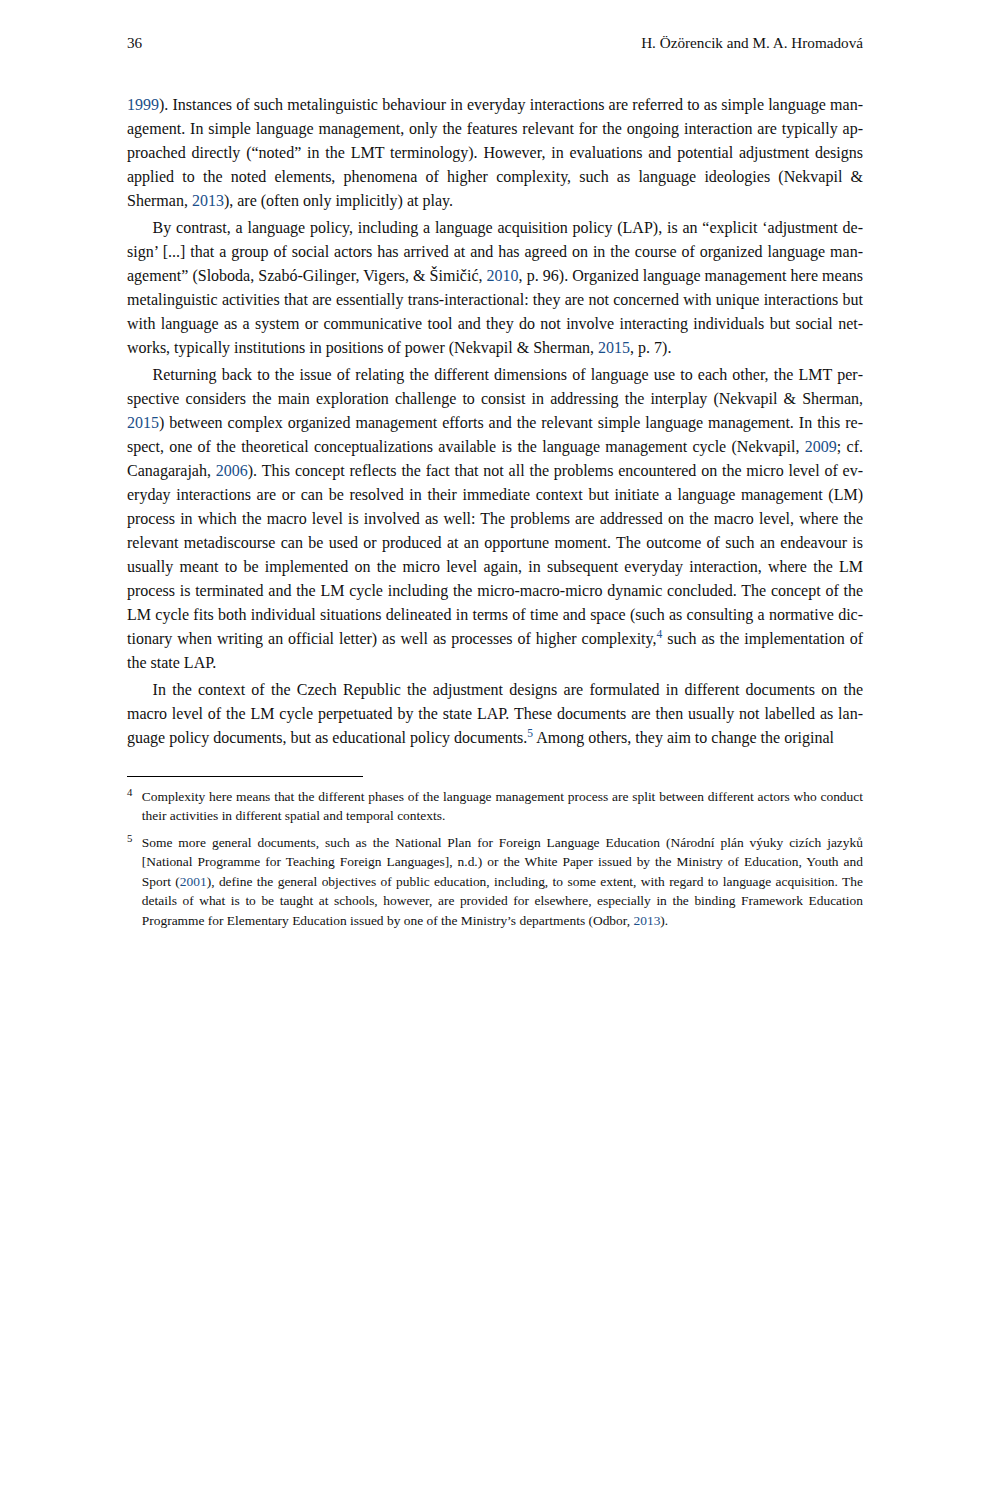36 H. Özörencik and M. A. Hromadová
1999). Instances of such metalinguistic behaviour in everyday interactions are referred to as simple language management. In simple language management, only the features relevant for the ongoing interaction are typically approached directly (“noted” in the LMT terminology). However, in evaluations and potential adjustment designs applied to the noted elements, phenomena of higher complexity, such as language ideologies (Nekvapil & Sherman, 2013), are (often only implicitly) at play.
By contrast, a language policy, including a language acquisition policy (LAP), is an “explicit ‘adjustment design’ [...] that a group of social actors has arrived at and has agreed on in the course of organized language management” (Sloboda, Szabó-Gilinger, Vigers, & Šimičić, 2010, p. 96). Organized language management here means metalinguistic activities that are essentially trans-interactional: they are not concerned with unique interactions but with language as a system or communicative tool and they do not involve interacting individuals but social networks, typically institutions in positions of power (Nekvapil & Sherman, 2015, p. 7).
Returning back to the issue of relating the different dimensions of language use to each other, the LMT perspective considers the main exploration challenge to consist in addressing the interplay (Nekvapil & Sherman, 2015) between complex organized management efforts and the relevant simple language management. In this respect, one of the theoretical conceptualizations available is the language management cycle (Nekvapil, 2009; cf. Canagarajah, 2006). This concept reflects the fact that not all the problems encountered on the micro level of everyday interactions are or can be resolved in their immediate context but initiate a language management (LM) process in which the macro level is involved as well: The problems are addressed on the macro level, where the relevant metadiscourse can be used or produced at an opportune moment. The outcome of such an endeavour is usually meant to be implemented on the micro level again, in subsequent everyday interaction, where the LM process is terminated and the LM cycle including the micro-macro-micro dynamic concluded. The concept of the LM cycle fits both individual situations delineated in terms of time and space (such as consulting a normative dictionary when writing an official letter) as well as processes of higher complexity,4 such as the implementation of the state LAP.
In the context of the Czech Republic the adjustment designs are formulated in different documents on the macro level of the LM cycle perpetuated by the state LAP. These documents are then usually not labelled as language policy documents, but as educational policy documents.5 Among others, they aim to change the original
4 Complexity here means that the different phases of the language management process are split between different actors who conduct their activities in different spatial and temporal contexts.
5 Some more general documents, such as the National Plan for Foreign Language Education (Národní plán výuky cizích jazyků [National Programme for Teaching Foreign Languages], n.d.) or the White Paper issued by the Ministry of Education, Youth and Sport (2001), define the general objectives of public education, including, to some extent, with regard to language acquisition. The details of what is to be taught at schools, however, are provided for elsewhere, especially in the binding Framework Education Programme for Elementary Education issued by one of the Ministry’s departments (Odbor, 2013).